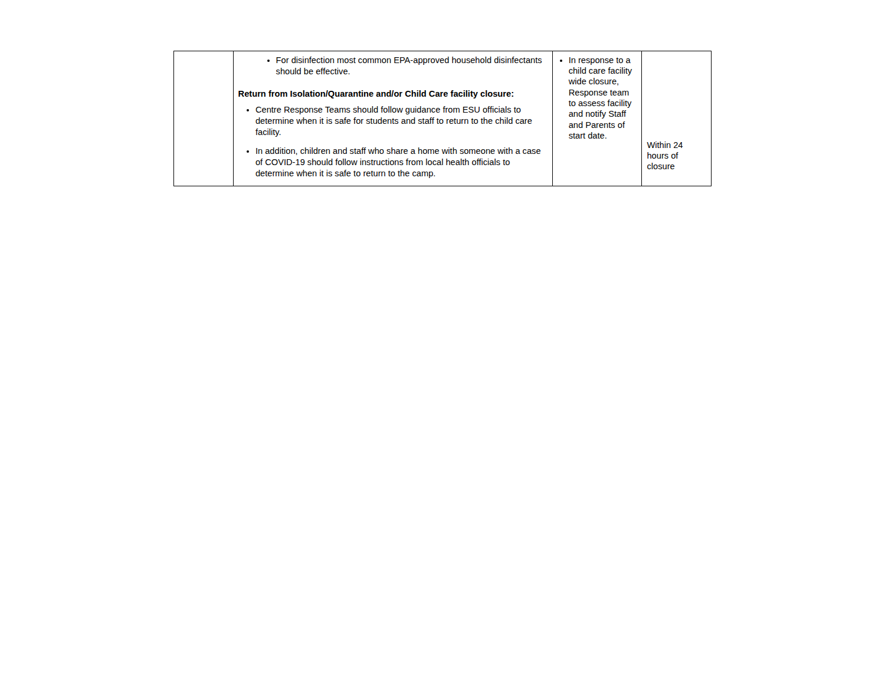| | For disinfection most common EPA-approved household disinfectants should be effective. Return from Isolation/Quarantine and/or Child Care facility closure: Centre Response Teams should follow guidance from ESU officials to determine when it is safe for students and staff to return to the child care facility. In addition, children and staff who share a home with someone with a case of COVID-19 should follow instructions from local health officials to determine when it is safe to return to the camp. | In response to a child care facility wide closure, Response team to assess facility and notify Staff and Parents of start date. | Within 24 hours of closure |